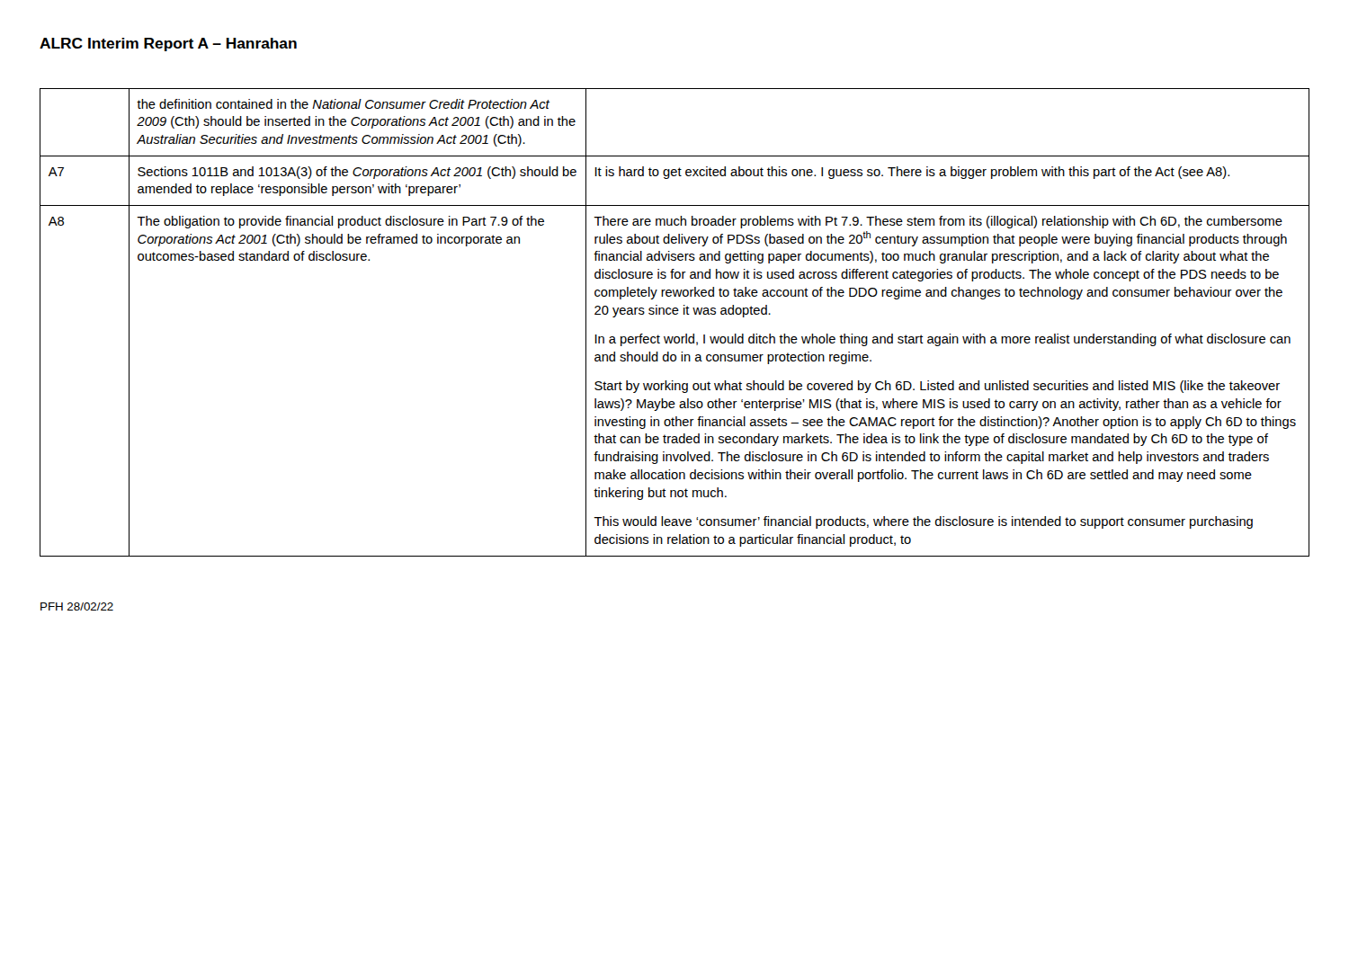ALRC Interim Report A – Hanrahan
| | the definition contained in the National Consumer Credit Protection Act 2009 (Cth) should be inserted in the Corporations Act 2001 (Cth) and in the Australian Securities and Investments Commission Act 2001 (Cth). | |
| A7 | Sections 1011B and 1013A(3) of the Corporations Act 2001 (Cth) should be amended to replace ‘responsible person’ with ‘preparer’ | It is hard to get excited about this one. I guess so. There is a bigger problem with this part of the Act (see A8). |
| A8 | The obligation to provide financial product disclosure in Part 7.9 of the Corporations Act 2001 (Cth) should be reframed to incorporate an outcomes-based standard of disclosure. | There are much broader problems with Pt 7.9. These stem from its (illogical) relationship with Ch 6D, the cumbersome rules about delivery of PDSs (based on the 20 th century assumption that people were buying financial products through financial advisers and getting paper documents), too much granular prescription, and a lack of clarity about what the disclosure is for and how it is used across different categories of products. The whole concept of the PDS needs to be completely reworked to take account of the DDO regime and changes to technology and consumer behaviour over the 20 years since it was adopted. In a perfect world, I would ditch the whole thing and start again with a more realist understanding of what disclosure can and should do in a consumer protection regime. Start by working out what should be covered by Ch 6D. Listed and unlisted securities and listed MIS (like the takeover laws)? Maybe also other ‘enterprise’ MIS (that is, where MIS is used to carry on an activity, rather than as a vehicle for investing in other financial assets – see the CAMAC report for the distinction)? Another option is to apply Ch 6D to things that can be traded in secondary markets. The idea is to link the type of disclosure mandated by Ch 6D to the type of fundraising involved. The disclosure in Ch 6D is intended to inform the capital market and help investors and traders make allocation decisions within their overall portfolio. The current laws in Ch 6D are settled and may need some tinkering but not much. This would leave ‘consumer’ financial products, where the disclosure is intended to support consumer purchasing decisions in relation to a particular financial product, to |
PFH 28/02/22